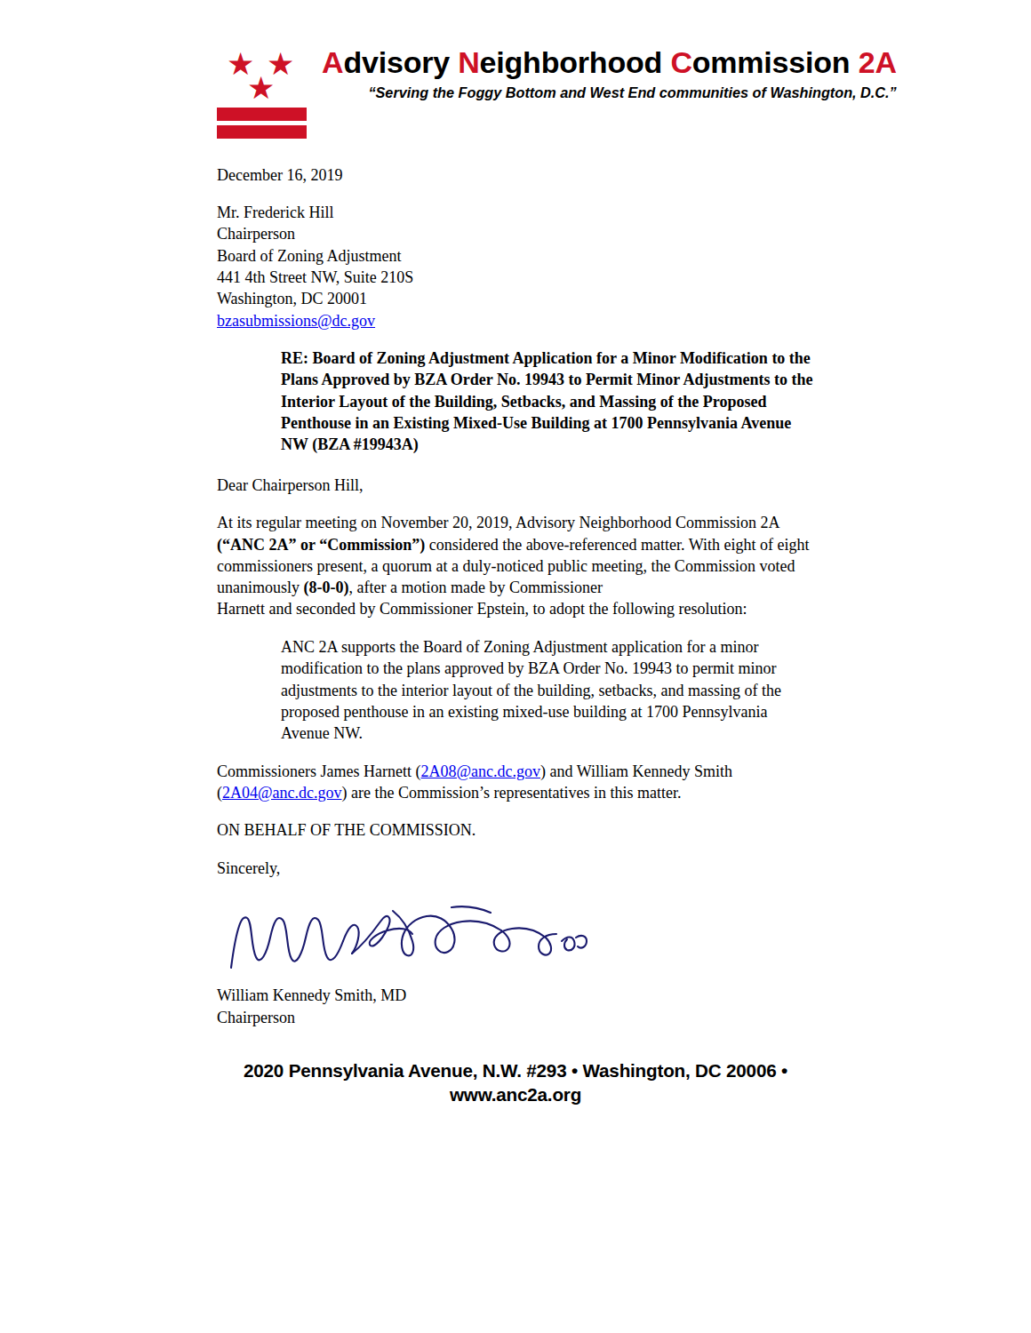★ ★ ★
Advisory Neighborhood Commission 2A
“Serving the Foggy Bottom and West End communities of Washington, D.C.”
December 16, 2019
Mr. Frederick Hill
Chairperson
Board of Zoning Adjustment
441 4th Street NW, Suite 210S
Washington, DC 20001
bzasubmissions@dc.gov
RE: Board of Zoning Adjustment Application for a Minor Modification to the Plans Approved by BZA Order No. 19943 to Permit Minor Adjustments to the Interior Layout of the Building, Setbacks, and Massing of the Proposed Penthouse in an Existing Mixed-Use Building at 1700 Pennsylvania Avenue NW (BZA #19943A)
Dear Chairperson Hill,
At its regular meeting on November 20, 2019, Advisory Neighborhood Commission 2A (“ANC 2A” or “Commission”) considered the above-referenced matter. With eight of eight commissioners present, a quorum at a duly-noticed public meeting, the Commission voted unanimously (8-0-0), after a motion made by Commissioner
Harnett and seconded by Commissioner Epstein, to adopt the following resolution:
ANC 2A supports the Board of Zoning Adjustment application for a minor modification to the plans approved by BZA Order No. 19943 to permit minor adjustments to the interior layout of the building, setbacks, and massing of the proposed penthouse in an existing mixed-use building at 1700 Pennsylvania Avenue NW.
Commissioners James Harnett (2A08@anc.dc.gov) and William Kennedy Smith (2A04@anc.dc.gov) are the Commission’s representatives in this matter.
ON BEHALF OF THE COMMISSION.
Sincerely,
Signature
William Kennedy Smith, MD
Chairperson
2020 Pennsylvania Avenue, N.W. #293 • Washington, DC 20006 • www.anc2a.org